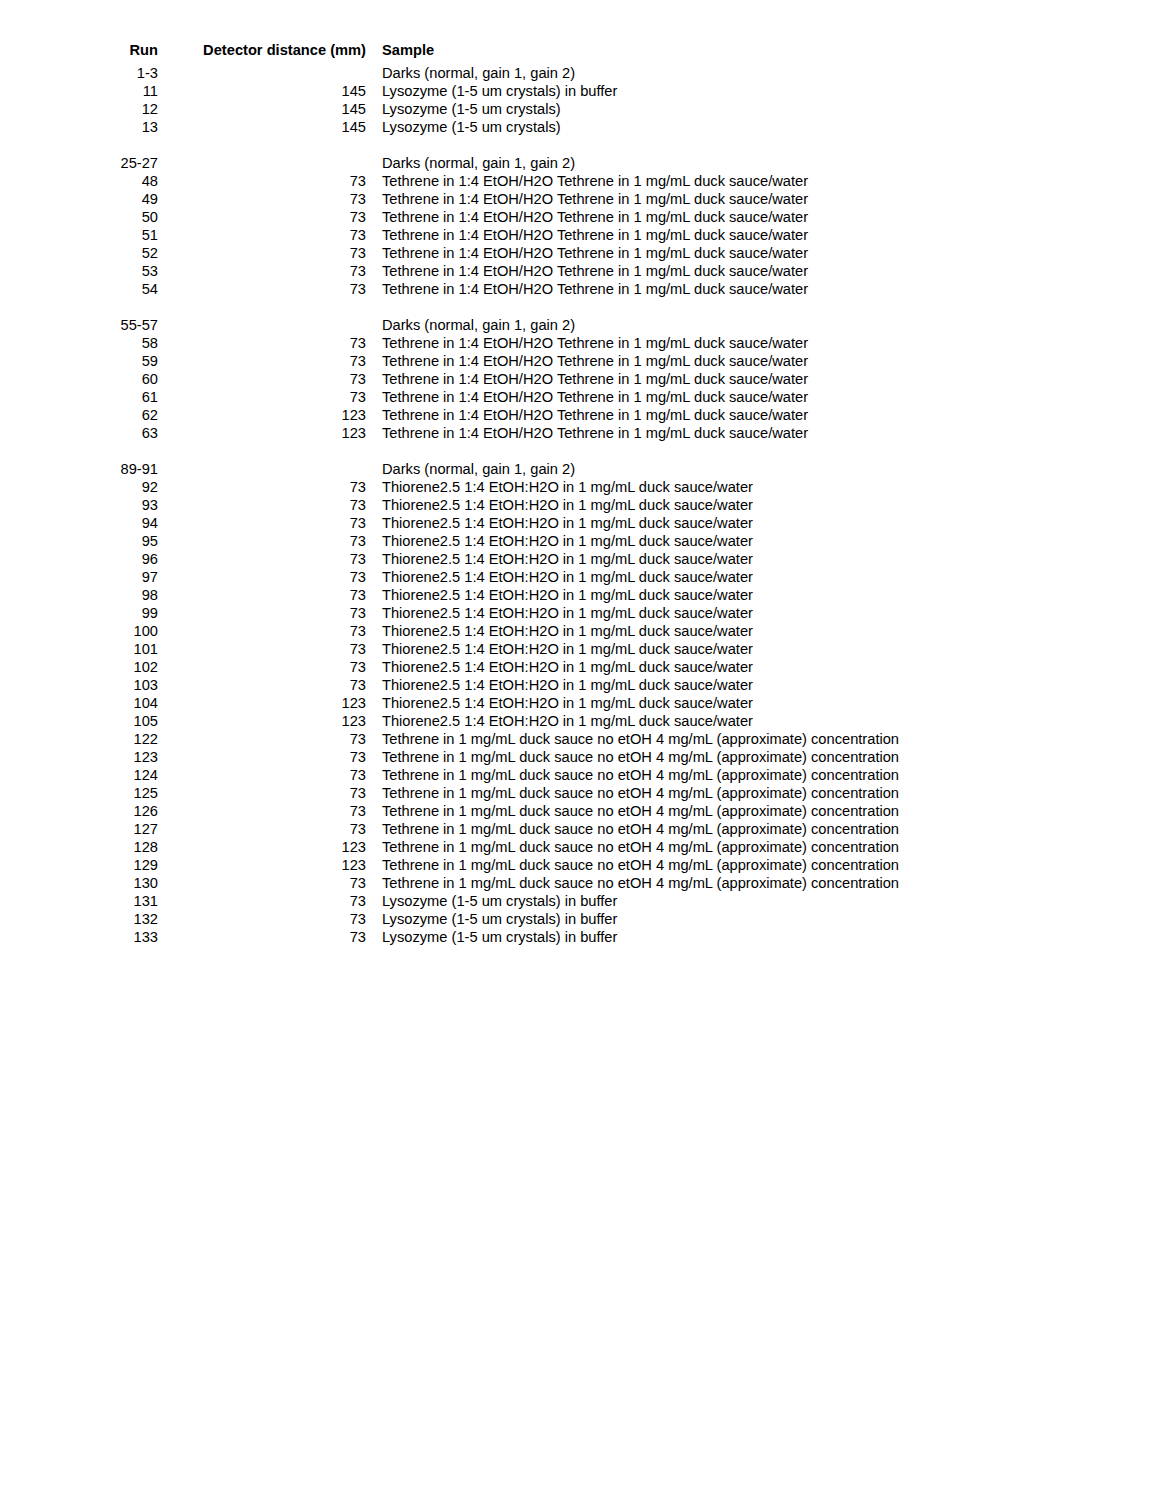| Run | Detector distance (mm) | Sample |
| --- | --- | --- |
| 1-3 | | Darks (normal, gain 1, gain 2) |
| 11 | 145 | Lysozyme (1-5 um crystals) in buffer |
| 12 | 145 | Lysozyme (1-5 um crystals) |
| 13 | 145 | Lysozyme (1-5 um crystals) |
| 25-27 | | Darks (normal, gain 1, gain 2) |
| 48 | 73 | Tethrene in 1:4 EtOH/H2O Tethrene in 1 mg/mL duck sauce/water |
| 49 | 73 | Tethrene in 1:4 EtOH/H2O Tethrene in 1 mg/mL duck sauce/water |
| 50 | 73 | Tethrene in 1:4 EtOH/H2O Tethrene in 1 mg/mL duck sauce/water |
| 51 | 73 | Tethrene in 1:4 EtOH/H2O Tethrene in 1 mg/mL duck sauce/water |
| 52 | 73 | Tethrene in 1:4 EtOH/H2O Tethrene in 1 mg/mL duck sauce/water |
| 53 | 73 | Tethrene in 1:4 EtOH/H2O Tethrene in 1 mg/mL duck sauce/water |
| 54 | 73 | Tethrene in 1:4 EtOH/H2O Tethrene in 1 mg/mL duck sauce/water |
| 55-57 | | Darks (normal, gain 1, gain 2) |
| 58 | 73 | Tethrene in 1:4 EtOH/H2O Tethrene in 1 mg/mL duck sauce/water |
| 59 | 73 | Tethrene in 1:4 EtOH/H2O Tethrene in 1 mg/mL duck sauce/water |
| 60 | 73 | Tethrene in 1:4 EtOH/H2O Tethrene in 1 mg/mL duck sauce/water |
| 61 | 73 | Tethrene in 1:4 EtOH/H2O Tethrene in 1 mg/mL duck sauce/water |
| 62 | 123 | Tethrene in 1:4 EtOH/H2O Tethrene in 1 mg/mL duck sauce/water |
| 63 | 123 | Tethrene in 1:4 EtOH/H2O Tethrene in 1 mg/mL duck sauce/water |
| 89-91 | | Darks (normal, gain 1, gain 2) |
| 92 | 73 | Thiorene2.5 1:4 EtOH:H2O in 1 mg/mL duck sauce/water |
| 93 | 73 | Thiorene2.5 1:4 EtOH:H2O in 1 mg/mL duck sauce/water |
| 94 | 73 | Thiorene2.5 1:4 EtOH:H2O in 1 mg/mL duck sauce/water |
| 95 | 73 | Thiorene2.5 1:4 EtOH:H2O in 1 mg/mL duck sauce/water |
| 96 | 73 | Thiorene2.5 1:4 EtOH:H2O in 1 mg/mL duck sauce/water |
| 97 | 73 | Thiorene2.5 1:4 EtOH:H2O in 1 mg/mL duck sauce/water |
| 98 | 73 | Thiorene2.5 1:4 EtOH:H2O in 1 mg/mL duck sauce/water |
| 99 | 73 | Thiorene2.5 1:4 EtOH:H2O in 1 mg/mL duck sauce/water |
| 100 | 73 | Thiorene2.5 1:4 EtOH:H2O in 1 mg/mL duck sauce/water |
| 101 | 73 | Thiorene2.5 1:4 EtOH:H2O in 1 mg/mL duck sauce/water |
| 102 | 73 | Thiorene2.5 1:4 EtOH:H2O in 1 mg/mL duck sauce/water |
| 103 | 73 | Thiorene2.5 1:4 EtOH:H2O in 1 mg/mL duck sauce/water |
| 104 | 123 | Thiorene2.5 1:4 EtOH:H2O in 1 mg/mL duck sauce/water |
| 105 | 123 | Thiorene2.5 1:4 EtOH:H2O in 1 mg/mL duck sauce/water |
| 122 | 73 | Tethrene in 1 mg/mL duck sauce no etOH 4 mg/mL (approximate) concentration |
| 123 | 73 | Tethrene in 1 mg/mL duck sauce no etOH 4 mg/mL (approximate) concentration |
| 124 | 73 | Tethrene in 1 mg/mL duck sauce no etOH 4 mg/mL (approximate) concentration |
| 125 | 73 | Tethrene in 1 mg/mL duck sauce no etOH 4 mg/mL (approximate) concentration |
| 126 | 73 | Tethrene in 1 mg/mL duck sauce no etOH 4 mg/mL (approximate) concentration |
| 127 | 73 | Tethrene in 1 mg/mL duck sauce no etOH 4 mg/mL (approximate) concentration |
| 128 | 123 | Tethrene in 1 mg/mL duck sauce no etOH 4 mg/mL (approximate) concentration |
| 129 | 123 | Tethrene in 1 mg/mL duck sauce no etOH 4 mg/mL (approximate) concentration |
| 130 | 73 | Tethrene in 1 mg/mL duck sauce no etOH 4 mg/mL (approximate) concentration |
| 131 | 73 | Lysozyme (1-5 um crystals) in buffer |
| 132 | 73 | Lysozyme (1-5 um crystals) in buffer |
| 133 | 73 | Lysozyme (1-5 um crystals) in buffer |